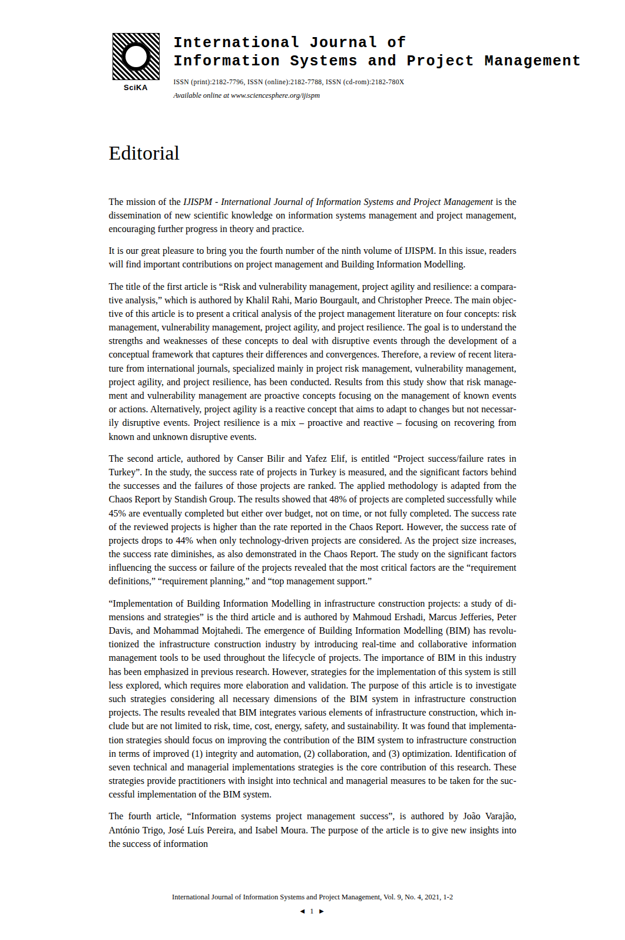Sci KA
International Journal of
Information Systems and Project Management
ISSN (print):2182-7796, ISSN (online):2182-7788, ISSN (cd-rom):2182-780X
Available online at www.sciencesphere.org/ijispm
Editorial
The mission of the IJISPM - International Journal of Information Systems and Project Management is the dissemination of new scientific knowledge on information systems management and project management, encouraging further progress in theory and practice.
It is our great pleasure to bring you the fourth number of the ninth volume of IJISPM. In this issue, readers will find important contributions on project management and Building Information Modelling.
The title of the first article is “Risk and vulnerability management, project agility and resilience: a comparative analysis,” which is authored by Khalil Rahi, Mario Bourgault, and Christopher Preece. The main objective of this article is to present a critical analysis of the project management literature on four concepts: risk management, vulnerability management, project agility, and project resilience. The goal is to understand the strengths and weaknesses of these concepts to deal with disruptive events through the development of a conceptual framework that captures their differences and convergences. Therefore, a review of recent literature from international journals, specialized mainly in project risk management, vulnerability management, project agility, and project resilience, has been conducted. Results from this study show that risk management and vulnerability management are proactive concepts focusing on the management of known events or actions. Alternatively, project agility is a reactive concept that aims to adapt to changes but not necessarily disruptive events. Project resilience is a mix – proactive and reactive – focusing on recovering from known and unknown disruptive events.
The second article, authored by Canser Bilir and Yafez Elif, is entitled “Project success/failure rates in Turkey”. In the study, the success rate of projects in Turkey is measured, and the significant factors behind the successes and the failures of those projects are ranked. The applied methodology is adapted from the Chaos Report by Standish Group. The results showed that 48% of projects are completed successfully while 45% are eventually completed but either over budget, not on time, or not fully completed. The success rate of the reviewed projects is higher than the rate reported in the Chaos Report. However, the success rate of projects drops to 44% when only technology-driven projects are considered. As the project size increases, the success rate diminishes, as also demonstrated in the Chaos Report. The study on the significant factors influencing the success or failure of the projects revealed that the most critical factors are the “requirement definitions,” “requirement planning,” and “top management support.”
“Implementation of Building Information Modelling in infrastructure construction projects: a study of dimensions and strategies” is the third article and is authored by Mahmoud Ershadi, Marcus Jefferies, Peter Davis, and Mohammad Mojtahedi. The emergence of Building Information Modelling (BIM) has revolutionized the infrastructure construction industry by introducing real-time and collaborative information management tools to be used throughout the lifecycle of projects. The importance of BIM in this industry has been emphasized in previous research. However, strategies for the implementation of this system is still less explored, which requires more elaboration and validation. The purpose of this article is to investigate such strategies considering all necessary dimensions of the BIM system in infrastructure construction projects. The results revealed that BIM integrates various elements of infrastructure construction, which include but are not limited to risk, time, cost, energy, safety, and sustainability. It was found that implementation strategies should focus on improving the contribution of the BIM system to infrastructure construction in terms of improved (1) integrity and automation, (2) collaboration, and (3) optimization. Identification of seven technical and managerial implementations strategies is the core contribution of this research. These strategies provide practitioners with insight into technical and managerial measures to be taken for the successful implementation of the BIM system.
The fourth article, “Information systems project management success”, is authored by João Varajão, António Trigo, José Luís Pereira, and Isabel Moura. The purpose of the article is to give new insights into the success of information
International Journal of Information Systems and Project Management, Vol. 9, No. 4, 2021, 1-2
◄ 1 ►